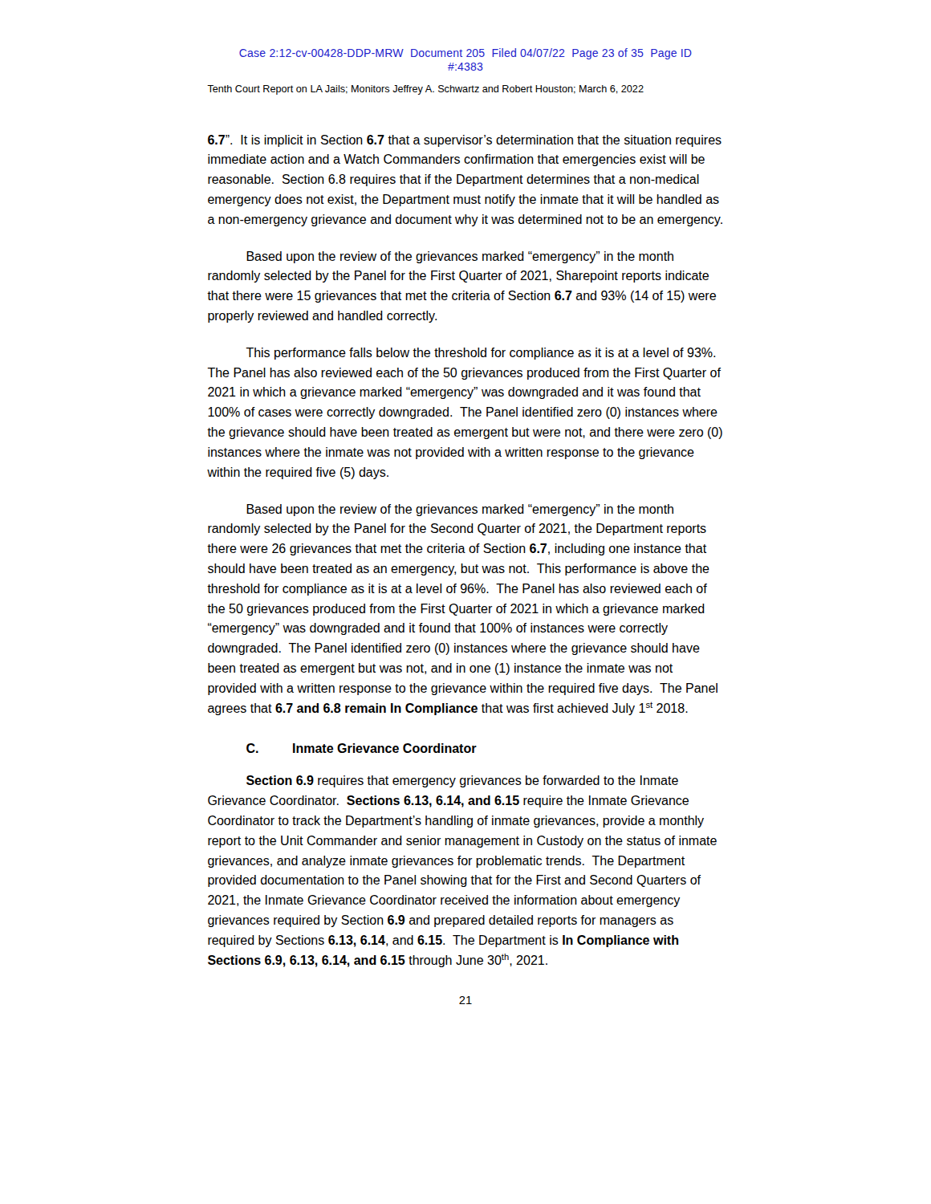Case 2:12-cv-00428-DDP-MRW Document 205 Filed 04/07/22 Page 23 of 35 Page ID #:4383
Tenth Court Report on LA Jails; Monitors Jeffrey A. Schwartz and Robert Houston; March 6, 2022
6.7”. It is implicit in Section 6.7 that a supervisor’s determination that the situation requires immediate action and a Watch Commanders confirmation that emergencies exist will be reasonable. Section 6.8 requires that if the Department determines that a non-medical emergency does not exist, the Department must notify the inmate that it will be handled as a non-emergency grievance and document why it was determined not to be an emergency.
Based upon the review of the grievances marked “emergency” in the month randomly selected by the Panel for the First Quarter of 2021, Sharepoint reports indicate that there were 15 grievances that met the criteria of Section 6.7 and 93% (14 of 15) were properly reviewed and handled correctly.
This performance falls below the threshold for compliance as it is at a level of 93%. The Panel has also reviewed each of the 50 grievances produced from the First Quarter of 2021 in which a grievance marked “emergency” was downgraded and it was found that 100% of cases were correctly downgraded. The Panel identified zero (0) instances where the grievance should have been treated as emergent but were not, and there were zero (0) instances where the inmate was not provided with a written response to the grievance within the required five (5) days.
Based upon the review of the grievances marked “emergency” in the month randomly selected by the Panel for the Second Quarter of 2021, the Department reports there were 26 grievances that met the criteria of Section 6.7, including one instance that should have been treated as an emergency, but was not. This performance is above the threshold for compliance as it is at a level of 96%. The Panel has also reviewed each of the 50 grievances produced from the First Quarter of 2021 in which a grievance marked “emergency” was downgraded and it found that 100% of instances were correctly downgraded. The Panel identified zero (0) instances where the grievance should have been treated as emergent but was not, and in one (1) instance the inmate was not provided with a written response to the grievance within the required five days. The Panel agrees that 6.7 and 6.8 remain In Compliance that was first achieved July 1st 2018.
C. Inmate Grievance Coordinator
Section 6.9 requires that emergency grievances be forwarded to the Inmate Grievance Coordinator. Sections 6.13, 6.14, and 6.15 require the Inmate Grievance Coordinator to track the Department’s handling of inmate grievances, provide a monthly report to the Unit Commander and senior management in Custody on the status of inmate grievances, and analyze inmate grievances for problematic trends. The Department provided documentation to the Panel showing that for the First and Second Quarters of 2021, the Inmate Grievance Coordinator received the information about emergency grievances required by Section 6.9 and prepared detailed reports for managers as required by Sections 6.13, 6.14, and 6.15. The Department is In Compliance with Sections 6.9, 6.13, 6.14, and 6.15 through June 30th, 2021.
21